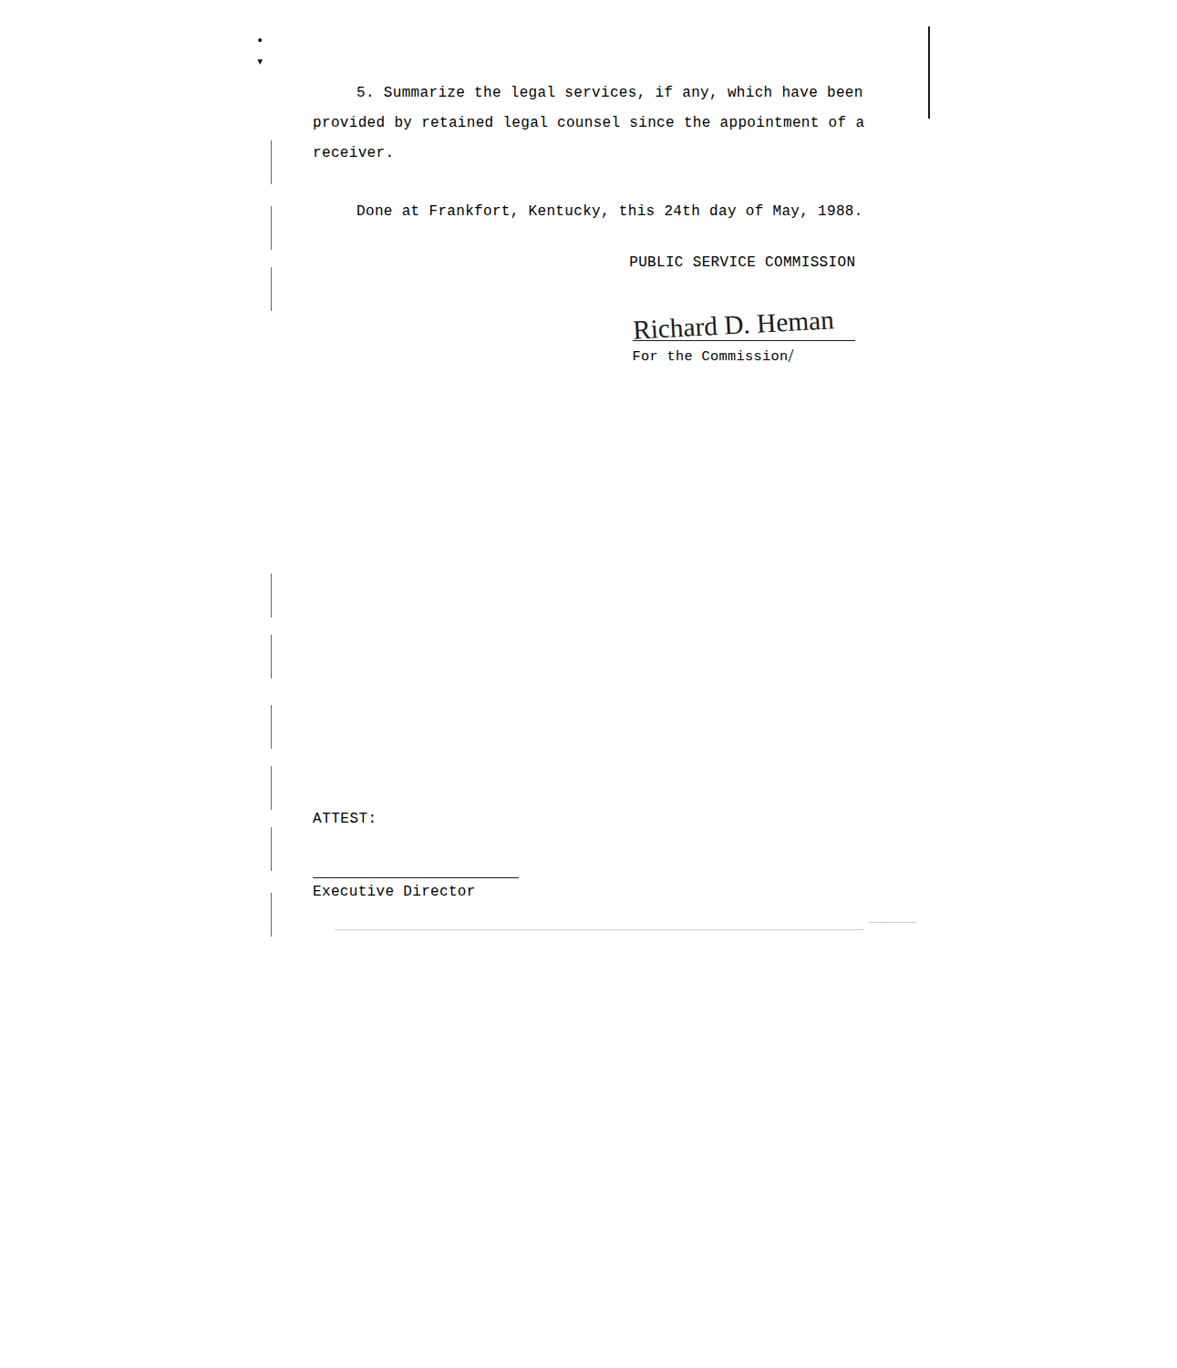• ▾
5. Summarize the legal services, if any, which have been provided by retained legal counsel since the appointment of a receiver.
Done at Frankfort, Kentucky, this 24th day of May, 1988.
PUBLIC SERVICE COMMISSION
Richard D. Heman
For the Commission/
ATTEST:
Executive Director
—————